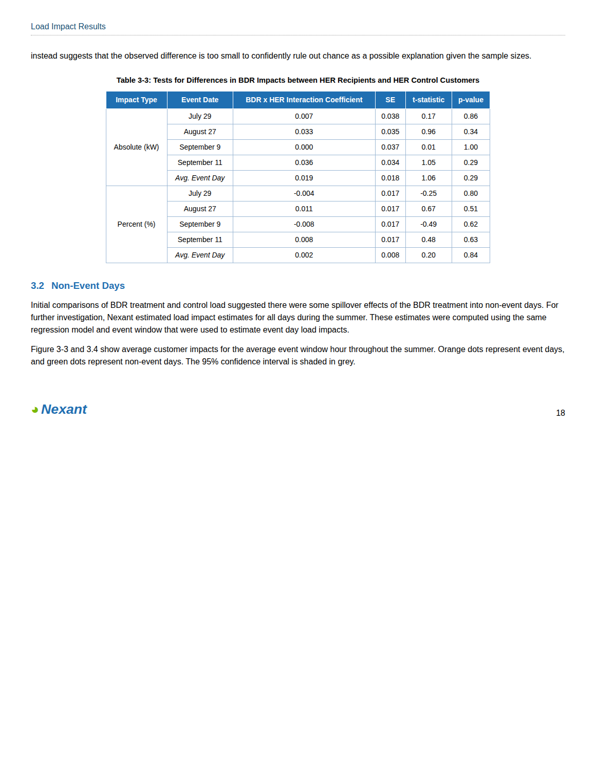Load Impact Results
instead suggests that the observed difference is too small to confidently rule out chance as a possible explanation given the sample sizes.
Table 3-3: Tests for Differences in BDR Impacts between HER Recipients and HER Control Customers
| Impact Type | Event Date | BDR x HER Interaction Coefficient | SE | t-statistic | p-value |
| --- | --- | --- | --- | --- | --- |
| Absolute (kW) | July 29 | 0.007 | 0.038 | 0.17 | 0.86 |
| August 27 | 0.033 | 0.035 | 0.96 | 0.34 |
| September 9 | 0.000 | 0.037 | 0.01 | 1.00 |
| September 11 | 0.036 | 0.034 | 1.05 | 0.29 |
| Avg. Event Day | 0.019 | 0.018 | 1.06 | 0.29 |
| Percent (%) | July 29 | -0.004 | 0.017 | -0.25 | 0.80 |
| August 27 | 0.011 | 0.017 | 0.67 | 0.51 |
| September 9 | -0.008 | 0.017 | -0.49 | 0.62 |
| September 11 | 0.008 | 0.017 | 0.48 | 0.63 |
| Avg. Event Day | 0.002 | 0.008 | 0.20 | 0.84 |
3.2 Non-Event Days
Initial comparisons of BDR treatment and control load suggested there were some spillover effects of the BDR treatment into non-event days. For further investigation, Nexant estimated load impact estimates for all days during the summer. These estimates were computed using the same regression model and event window that were used to estimate event day load impacts.
Figure 3-3 and 3.4 show average customer impacts for the average event window hour throughout the summer. Orange dots represent event days, and green dots represent non-event days. The 95% confidence interval is shaded in grey.
◕Nexant
18